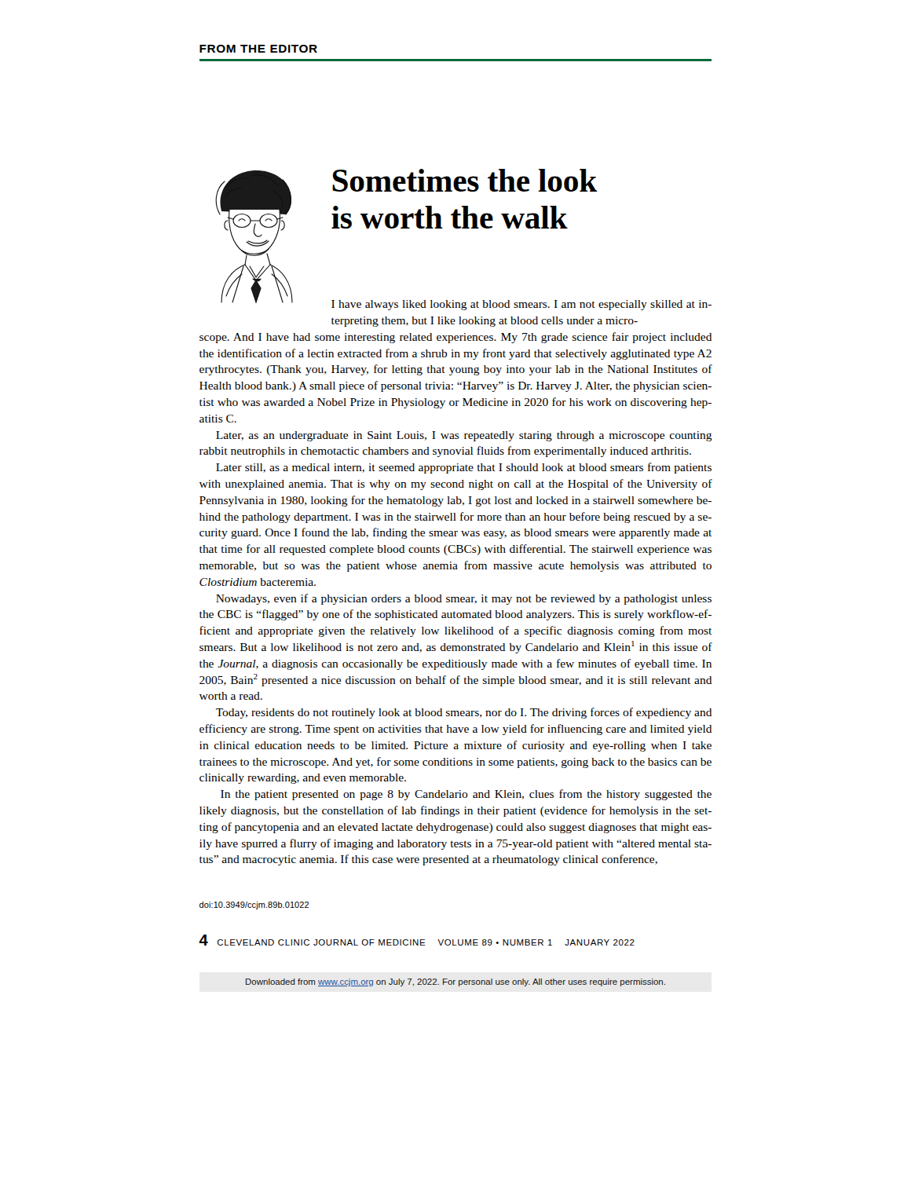FROM THE EDITOR
Sometimes the look
is worth the walk
I have always liked looking at blood smears. I am not especially skilled at interpreting them, but I like looking at blood cells under a micro-
scope. And I have had some interesting related experiences. My 7th grade science fair project included the identification of a lectin extracted from a shrub in my front yard that selectively agglutinated type A2 erythrocytes. (Thank you, Harvey, for letting that young boy into your lab in the National Institutes of Health blood bank.) A small piece of personal trivia: “Harvey” is Dr. Harvey J. Alter, the physician scientist who was awarded a Nobel Prize in Physiology or Medicine in 2020 for his work on discovering hepatitis C.
Later, as an undergraduate in Saint Louis, I was repeatedly staring through a microscope counting rabbit neutrophils in chemotactic chambers and synovial fluids from experimentally induced arthritis.
Later still, as a medical intern, it seemed appropriate that I should look at blood smears from patients with unexplained anemia. That is why on my second night on call at the Hospital of the University of Pennsylvania in 1980, looking for the hematology lab, I got lost and locked in a stairwell somewhere behind the pathology department. I was in the stairwell for more than an hour before being rescued by a security guard. Once I found the lab, finding the smear was easy, as blood smears were apparently made at that time for all requested complete blood counts (CBCs) with differential. The stairwell experience was memorable, but so was the patient whose anemia from massive acute hemolysis was attributed to Clostridium bacteremia.
Nowadays, even if a physician orders a blood smear, it may not be reviewed by a pathologist unless the CBC is “flagged” by one of the sophisticated automated blood analyzers. This is surely workflow-efficient and appropriate given the relatively low likelihood of a specific diagnosis coming from most smears. But a low likelihood is not zero and, as demonstrated by Candelario and Klein1 in this issue of the Journal, a diagnosis can occasionally be expeditiously made with a few minutes of eyeball time. In 2005, Bain2 presented a nice discussion on behalf of the simple blood smear, and it is still relevant and worth a read.
Today, residents do not routinely look at blood smears, nor do I. The driving forces of expediency and efficiency are strong. Time spent on activities that have a low yield for influencing care and limited yield in clinical education needs to be limited. Picture a mixture of curiosity and eye-rolling when I take trainees to the microscope. And yet, for some conditions in some patients, going back to the basics can be clinically rewarding, and even memorable.
In the patient presented on page 8 by Candelario and Klein, clues from the history suggested the likely diagnosis, but the constellation of lab findings in their patient (evidence for hemolysis in the setting of pancytopenia and an elevated lactate dehydrogenase) could also suggest diagnoses that might easily have spurred a flurry of imaging and laboratory tests in a 75-year-old patient with “altered mental status” and macrocytic anemia. If this case were presented at a rheumatology clinical conference,
doi:10.3949/ccjm.89b.01022
4 CLEVELAND CLINIC JOURNAL OF MEDICINE VOLUME 89 • NUMBER 1 JANUARY 2022
Downloaded from www.ccjm.org on July 7, 2022. For personal use only. All other uses require permission.